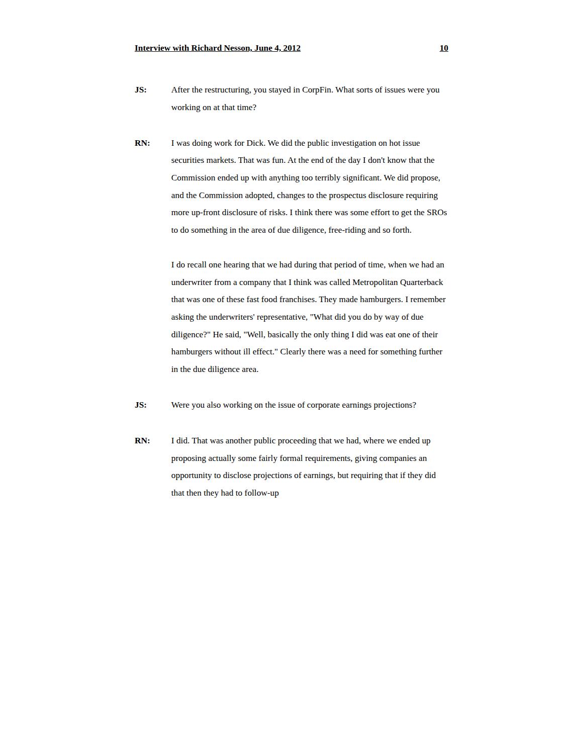Interview with Richard Nesson, June 4, 2012 10
JS:
After the restructuring, you stayed in CorpFin. What sorts of issues were you working on at that time?
RN:
I was doing work for Dick. We did the public investigation on hot issue securities markets. That was fun. At the end of the day I don't know that the Commission ended up with anything too terribly significant. We did propose, and the Commission adopted, changes to the prospectus disclosure requiring more up-front disclosure of risks. I think there was some effort to get the SROs to do something in the area of due diligence, free-riding and so forth.
I do recall one hearing that we had during that period of time, when we had an underwriter from a company that I think was called Metropolitan Quarterback that was one of these fast food franchises. They made hamburgers. I remember asking the underwriters' representative, "What did you do by way of due diligence?" He said, "Well, basically the only thing I did was eat one of their hamburgers without ill effect." Clearly there was a need for something further in the due diligence area.
JS:
Were you also working on the issue of corporate earnings projections?
RN:
I did. That was another public proceeding that we had, where we ended up proposing actually some fairly formal requirements, giving companies an opportunity to disclose projections of earnings, but requiring that if they did that then they had to follow-up